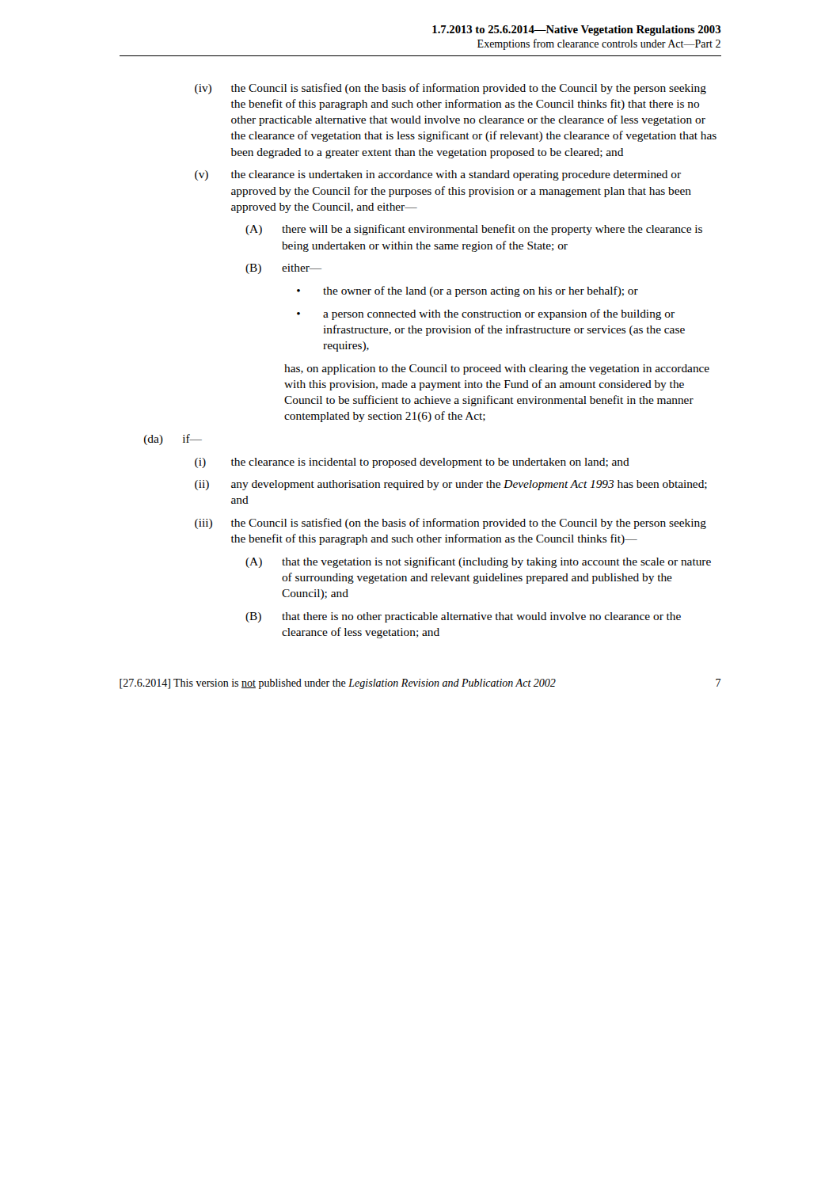1.7.2013 to 25.6.2014—Native Vegetation Regulations 2003
Exemptions from clearance controls under Act—Part 2
(iv)
the Council is satisfied (on the basis of information provided to the Council by the person seeking the benefit of this paragraph and such other information as the Council thinks fit) that there is no other practicable alternative that would involve no clearance or the clearance of less vegetation or the clearance of vegetation that is less significant or (if relevant) the clearance of vegetation that has been degraded to a greater extent than the vegetation proposed to be cleared; and
(v)
the clearance is undertaken in accordance with a standard operating procedure determined or approved by the Council for the purposes of this provision or a management plan that has been approved by the Council, and either—
(A)
there will be a significant environmental benefit on the property where the clearance is being undertaken or within the same region of the State; or
(B)
either—
•
the owner of the land (or a person acting on his or her behalf); or
•
a person connected with the construction or expansion of the building or infrastructure, or the provision of the infrastructure or services (as the case requires),
has, on application to the Council to proceed with clearing the vegetation in accordance with this provision, made a payment into the Fund of an amount considered by the Council to be sufficient to achieve a significant environmental benefit in the manner contemplated by section 21(6) of the Act;
(da)
if—
(i)
the clearance is incidental to proposed development to be undertaken on land; and
(ii)
any development authorisation required by or under the Development Act 1993 has been obtained; and
(iii)
the Council is satisfied (on the basis of information provided to the Council by the person seeking the benefit of this paragraph and such other information as the Council thinks fit)—
(A)
that the vegetation is not significant (including by taking into account the scale or nature of surrounding vegetation and relevant guidelines prepared and published by the Council); and
(B)
that there is no other practicable alternative that would involve no clearance or the clearance of less vegetation; and
[27.6.2014] This version is not published under the Legislation Revision and Publication Act 2002
7